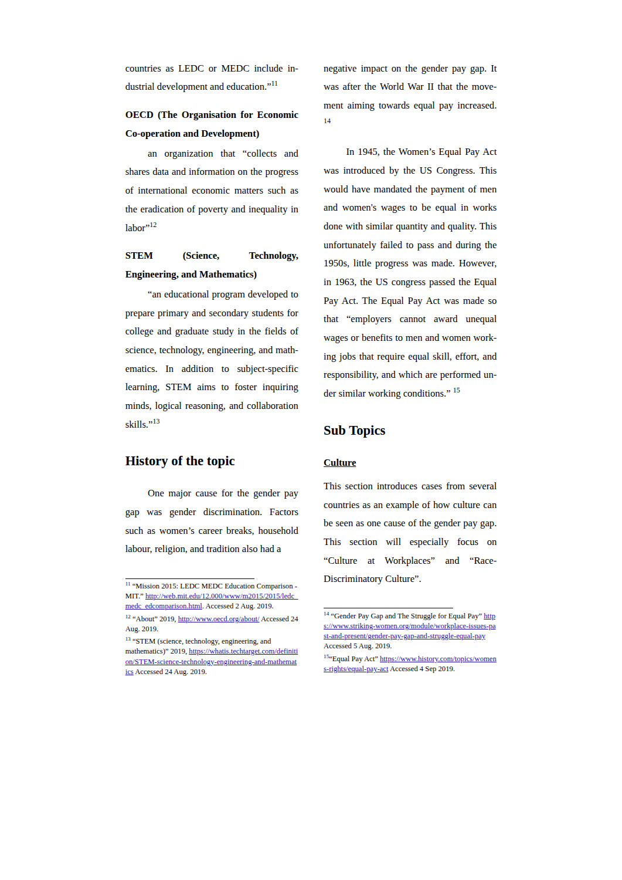countries as LEDC or MEDC include industrial development and education.”11
OECD (The Organisation for Economic Co-operation and Development)
an organization that “collects and shares data and information on the progress of international economic matters such as the eradication of poverty and inequality in labor”12
STEM (Science, Technology, Engineering, and Mathematics)
“an educational program developed to prepare primary and secondary students for college and graduate study in the fields of science, technology, engineering, and mathematics. In addition to subject-specific learning, STEM aims to foster inquiring minds, logical reasoning, and collaboration skills.”13
History of the topic
One major cause for the gender pay gap was gender discrimination. Factors such as women’s career breaks, household labour, religion, and tradition also had a
11 “Mission 2015: LEDC MEDC Education Comparison - MIT.” http://web.mit.edu/12.000/www/m2015/2015/ledc_medc_edcomparison.html. Accessed 2 Aug. 2019.
12 “About” 2019, http://www.oecd.org/about/ Accessed 24 Aug. 2019.
13 “STEM (science, technology, engineering, and mathematics)” 2019, https://whatis.techtarget.com/definition/STEM-science-technology-engineering-and-mathematics Accessed 24 Aug. 2019.
negative impact on the gender pay gap. It was after the World War II that the movement aiming towards equal pay increased. 14
In 1945, the Women’s Equal Pay Act was introduced by the US Congress. This would have mandated the payment of men and women's wages to be equal in works done with similar quantity and quality. This unfortunately failed to pass and during the 1950s, little progress was made. However, in 1963, the US congress passed the Equal Pay Act. The Equal Pay Act was made so that “employers cannot award unequal wages or benefits to men and women working jobs that require equal skill, effort, and responsibility, and which are performed under similar working conditions.” 15
Sub Topics
Culture
This section introduces cases from several countries as an example of how culture can be seen as one cause of the gender pay gap. This section will especially focus on “Culture at Workplaces” and “Race-Discriminatory Culture”.
14 “Gender Pay Gap and The Struggle for Equal Pay” https://www.striking-women.org/module/workplace-issues-past-and-present/gender-pay-gap-and-struggle-equal-pay Accessed 5 Aug. 2019.
15“Equal Pay Act” https://www.history.com/topics/womens-rights/equal-pay-act Accessed 4 Sep 2019.